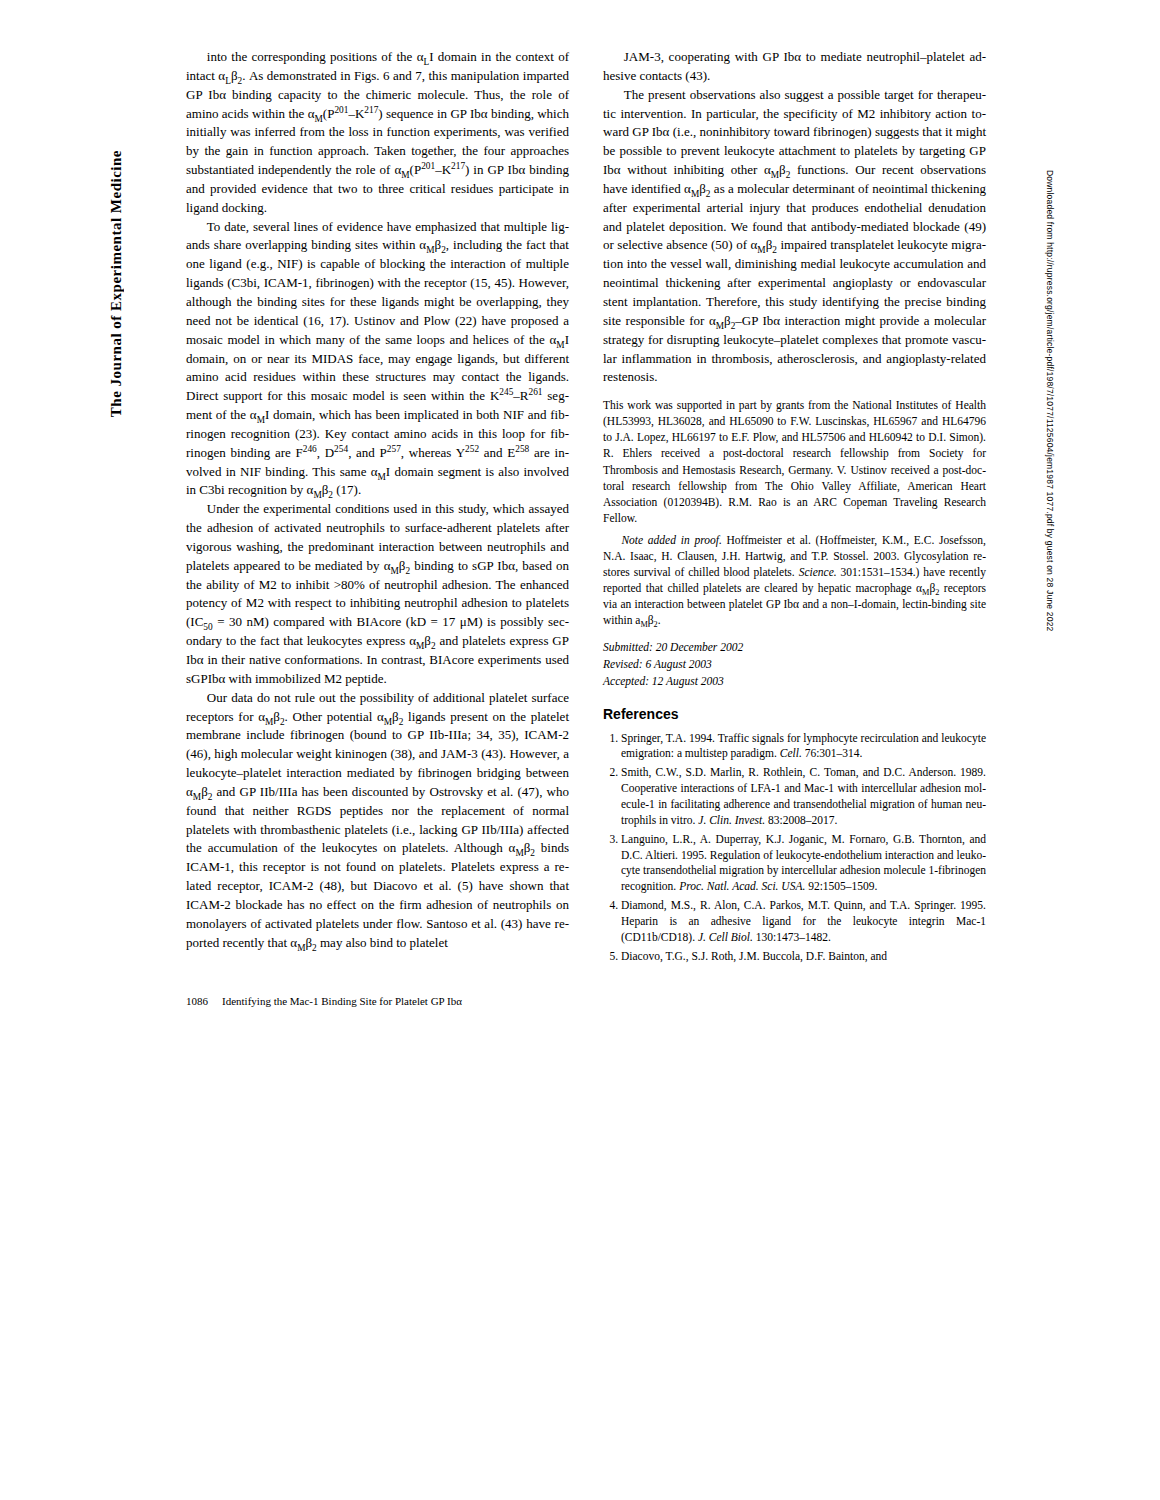The Journal of Experimental Medicine
Downloaded from http://rupress.org/jem/article-pdf/198/7/1077/1125604/jem1987 1077.pdf by guest on 28 June 2022
into the corresponding positions of the αLI domain in the context of intact αLβ2. As demonstrated in Figs. 6 and 7, this manipulation imparted GP Ibα binding capacity to the chimeric molecule. Thus, the role of amino acids within the αM(P201–K217) sequence in GP Ibα binding, which initially was inferred from the loss in function experiments, was verified by the gain in function approach. Taken together, the four approaches substantiated independently the role of αM(P201–K217) in GP Ibα binding and provided evidence that two to three critical residues participate in ligand docking.
To date, several lines of evidence have emphasized that multiple ligands share overlapping binding sites within αMβ2, including the fact that one ligand (e.g., NIF) is capable of blocking the interaction of multiple ligands (C3bi, ICAM-1, fibrinogen) with the receptor (15, 45). However, although the binding sites for these ligands might be overlapping, they need not be identical (16, 17). Ustinov and Plow (22) have proposed a mosaic model in which many of the same loops and helices of the αMI domain, on or near its MIDAS face, may engage ligands, but different amino acid residues within these structures may contact the ligands. Direct support for this mosaic model is seen within the K245–R261 segment of the αMI domain, which has been implicated in both NIF and fibrinogen recognition (23). Key contact amino acids in this loop for fibrinogen binding are F246, D254, and P257, whereas Y252 and E258 are involved in NIF binding. This same αMI domain segment is also involved in C3bi recognition by αMβ2 (17).
Under the experimental conditions used in this study, which assayed the adhesion of activated neutrophils to surface-adherent platelets after vigorous washing, the predominant interaction between neutrophils and platelets appeared to be mediated by αMβ2 binding to sGP Ibα, based on the ability of M2 to inhibit >80% of neutrophil adhesion. The enhanced potency of M2 with respect to inhibiting neutrophil adhesion to platelets (IC50 = 30 nM) compared with BIAcore (kD = 17 μM) is possibly secondary to the fact that leukocytes express αMβ2 and platelets express GP Ibα in their native conformations. In contrast, BIAcore experiments used sGPIbα with immobilized M2 peptide.
Our data do not rule out the possibility of additional platelet surface receptors for αMβ2. Other potential αMβ2 ligands present on the platelet membrane include fibrinogen (bound to GP IIb-IIIa; 34, 35), ICAM-2 (46), high molecular weight kininogen (38), and JAM-3 (43). However, a leukocyte–platelet interaction mediated by fibrinogen bridging between αMβ2 and GP IIb/IIIa has been discounted by Ostrovsky et al. (47), who found that neither RGDS peptides nor the replacement of normal platelets with thrombasthenic platelets (i.e., lacking GP IIb/IIIa) affected the accumulation of the leukocytes on platelets. Although αMβ2 binds ICAM-1, this receptor is not found on platelets. Platelets express a related receptor, ICAM-2 (48), but Diacovo et al. (5) have shown that ICAM-2 blockade has no effect on the firm adhesion of neutrophils on monolayers of activated platelets under flow. Santoso et al. (43) have reported recently that αMβ2 may also bind to platelet
JAM-3, cooperating with GP Ibα to mediate neutrophil–platelet adhesive contacts (43).
The present observations also suggest a possible target for therapeutic intervention. In particular, the specificity of M2 inhibitory action toward GP Ibα (i.e., noninhibitory toward fibrinogen) suggests that it might be possible to prevent leukocyte attachment to platelets by targeting GP Ibα without inhibiting other αMβ2 functions. Our recent observations have identified αMβ2 as a molecular determinant of neointimal thickening after experimental arterial injury that produces endothelial denudation and platelet deposition. We found that antibody-mediated blockade (49) or selective absence (50) of αMβ2 impaired transplatelet leukocyte migration into the vessel wall, diminishing medial leukocyte accumulation and neointimal thickening after experimental angioplasty or endovascular stent implantation. Therefore, this study identifying the precise binding site responsible for αMβ2–GP Ibα interaction might provide a molecular strategy for disrupting leukocyte–platelet complexes that promote vascular inflammation in thrombosis, atherosclerosis, and angioplasty-related restenosis.
This work was supported in part by grants from the National Institutes of Health (HL53993, HL36028, and HL65090 to F.W. Luscinskas, HL65967 and HL64796 to J.A. Lopez, HL66197 to E.F. Plow, and HL57506 and HL60942 to D.I. Simon). R. Ehlers received a post-doctoral research fellowship from Society for Thrombosis and Hemostasis Research, Germany. V. Ustinov received a post-doctoral research fellowship from The Ohio Valley Affiliate, American Heart Association (0120394B). R.M. Rao is an ARC Copeman Traveling Research Fellow.
Note added in proof. Hoffmeister et al. (Hoffmeister, K.M., E.C. Josefsson, N.A. Isaac, H. Clausen, J.H. Hartwig, and T.P. Stossel. 2003. Glycosylation restores survival of chilled blood platelets. Science. 301:1531–1534.) have recently reported that chilled platelets are cleared by hepatic macrophage αMβ2 receptors via an interaction between platelet GP Ibα and a non–I-domain, lectin-binding site within aMβ2.
Submitted: 20 December 2002
Revised: 6 August 2003
Accepted: 12 August 2003
References
Springer, T.A. 1994. Traffic signals for lymphocyte recirculation and leukocyte emigration: a multistep paradigm. Cell. 76:301–314.
Smith, C.W., S.D. Marlin, R. Rothlein, C. Toman, and D.C. Anderson. 1989. Cooperative interactions of LFA-1 and Mac-1 with intercellular adhesion molecule-1 in facilitating adherence and transendothelial migration of human neutrophils in vitro. J. Clin. Invest. 83:2008–2017.
Languino, L.R., A. Duperray, K.J. Joganic, M. Fornaro, G.B. Thornton, and D.C. Altieri. 1995. Regulation of leukocyte-endothelium interaction and leukocyte transendothelial migration by intercellular adhesion molecule 1-fibrinogen recognition. Proc. Natl. Acad. Sci. USA. 92:1505–1509.
Diamond, M.S., R. Alon, C.A. Parkos, M.T. Quinn, and T.A. Springer. 1995. Heparin is an adhesive ligand for the leukocyte integrin Mac-1 (CD11b/CD18). J. Cell Biol. 130:1473–1482.
Diacovo, T.G., S.J. Roth, J.M. Buccola, D.F. Bainton, and
1086 Identifying the Mac-1 Binding Site for Platelet GP Ibα